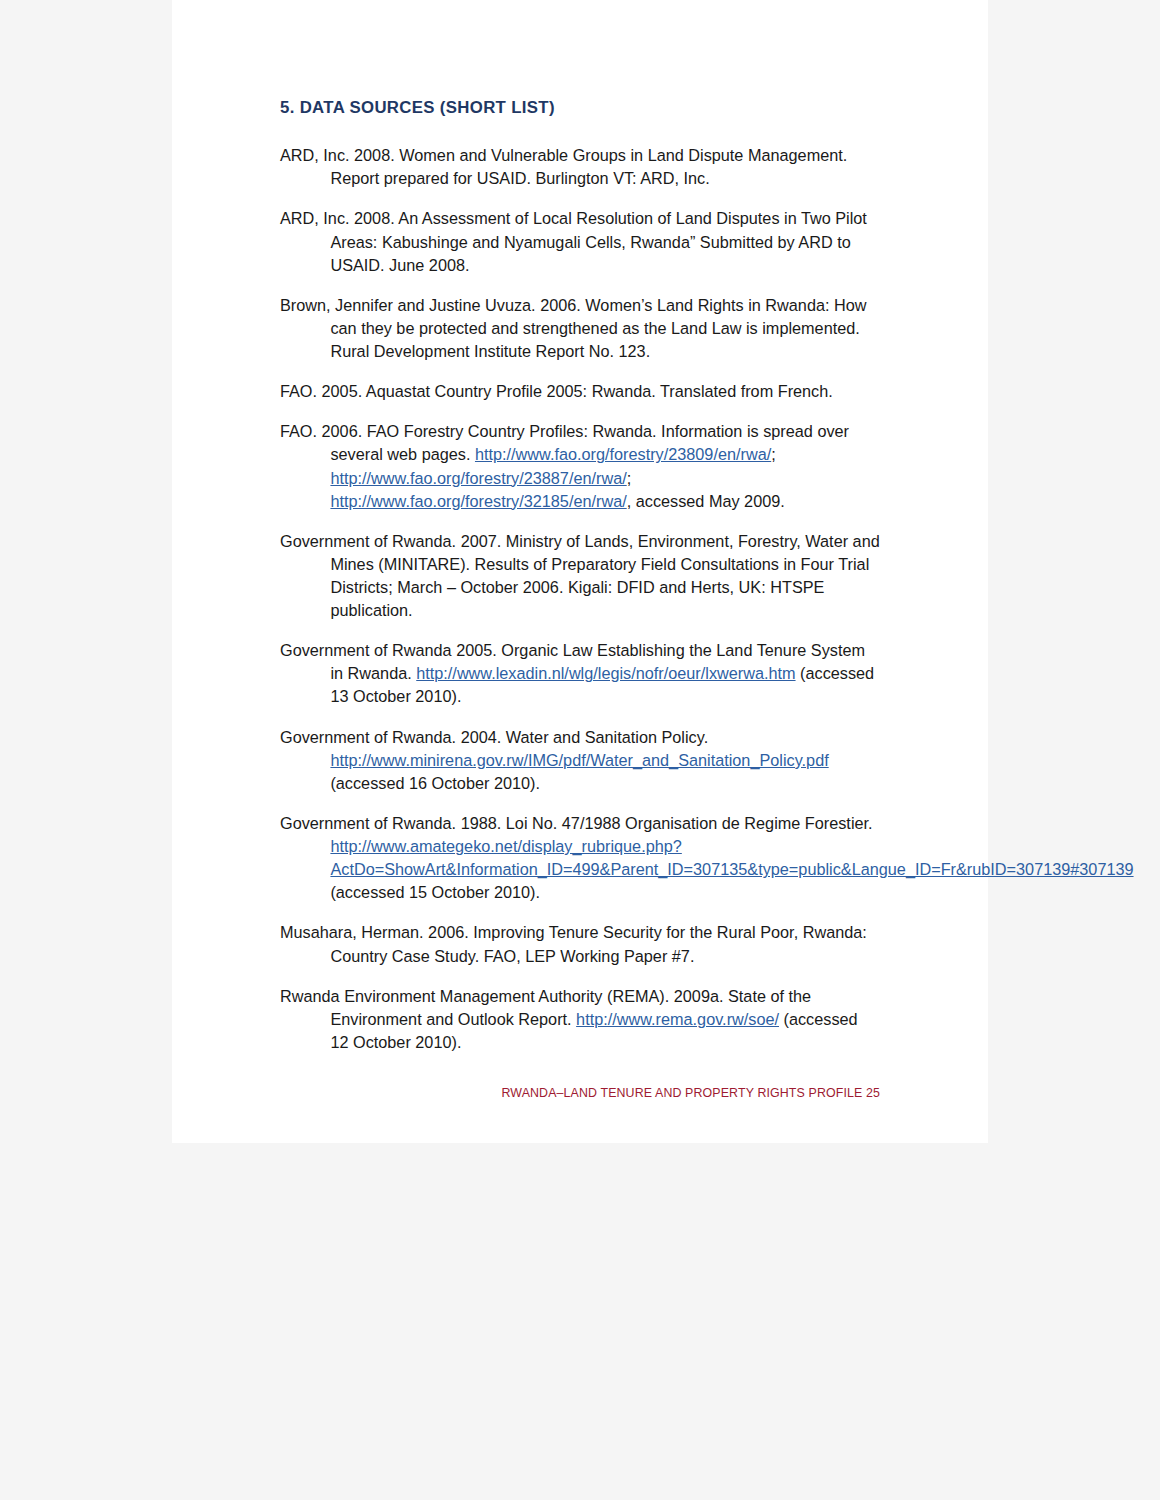5. DATA SOURCES (SHORT LIST)
ARD, Inc. 2008. Women and Vulnerable Groups in Land Dispute Management. Report prepared for USAID. Burlington VT: ARD, Inc.
ARD, Inc. 2008. An Assessment of Local Resolution of Land Disputes in Two Pilot Areas: Kabushinge and Nyamugali Cells, Rwanda” Submitted by ARD to USAID. June 2008.
Brown, Jennifer and Justine Uvuza. 2006. Women’s Land Rights in Rwanda: How can they be protected and strengthened as the Land Law is implemented. Rural Development Institute Report No. 123.
FAO. 2005. Aquastat Country Profile 2005: Rwanda. Translated from French.
FAO. 2006. FAO Forestry Country Profiles: Rwanda. Information is spread over several web pages. http://www.fao.org/forestry/23809/en/rwa/; http://www.fao.org/forestry/23887/en/rwa/; http://www.fao.org/forestry/32185/en/rwa/, accessed May 2009.
Government of Rwanda. 2007. Ministry of Lands, Environment, Forestry, Water and Mines (MINITARE). Results of Preparatory Field Consultations in Four Trial Districts; March – October 2006. Kigali: DFID and Herts, UK: HTSPE publication.
Government of Rwanda 2005. Organic Law Establishing the Land Tenure System in Rwanda. http://www.lexadin.nl/wlg/legis/nofr/oeur/lxwerwa.htm (accessed 13 October 2010).
Government of Rwanda. 2004. Water and Sanitation Policy. http://www.minirena.gov.rw/IMG/pdf/Water_and_Sanitation_Policy.pdf (accessed 16 October 2010).
Government of Rwanda. 1988. Loi No. 47/1988 Organisation de Regime Forestier. http://www.amategeko.net/display_rubrique.php?ActDo=ShowArt&Information_ID=499&Parent_ID=307135&type=public&Langue_ID=Fr&rubID=307139#307139 (accessed 15 October 2010).
Musahara, Herman. 2006. Improving Tenure Security for the Rural Poor, Rwanda: Country Case Study. FAO, LEP Working Paper #7.
Rwanda Environment Management Authority (REMA). 2009a. State of the Environment and Outlook Report. http://www.rema.gov.rw/soe/ (accessed 12 October 2010).
RWANDA–LAND TENURE AND PROPERTY RIGHTS PROFILE 25